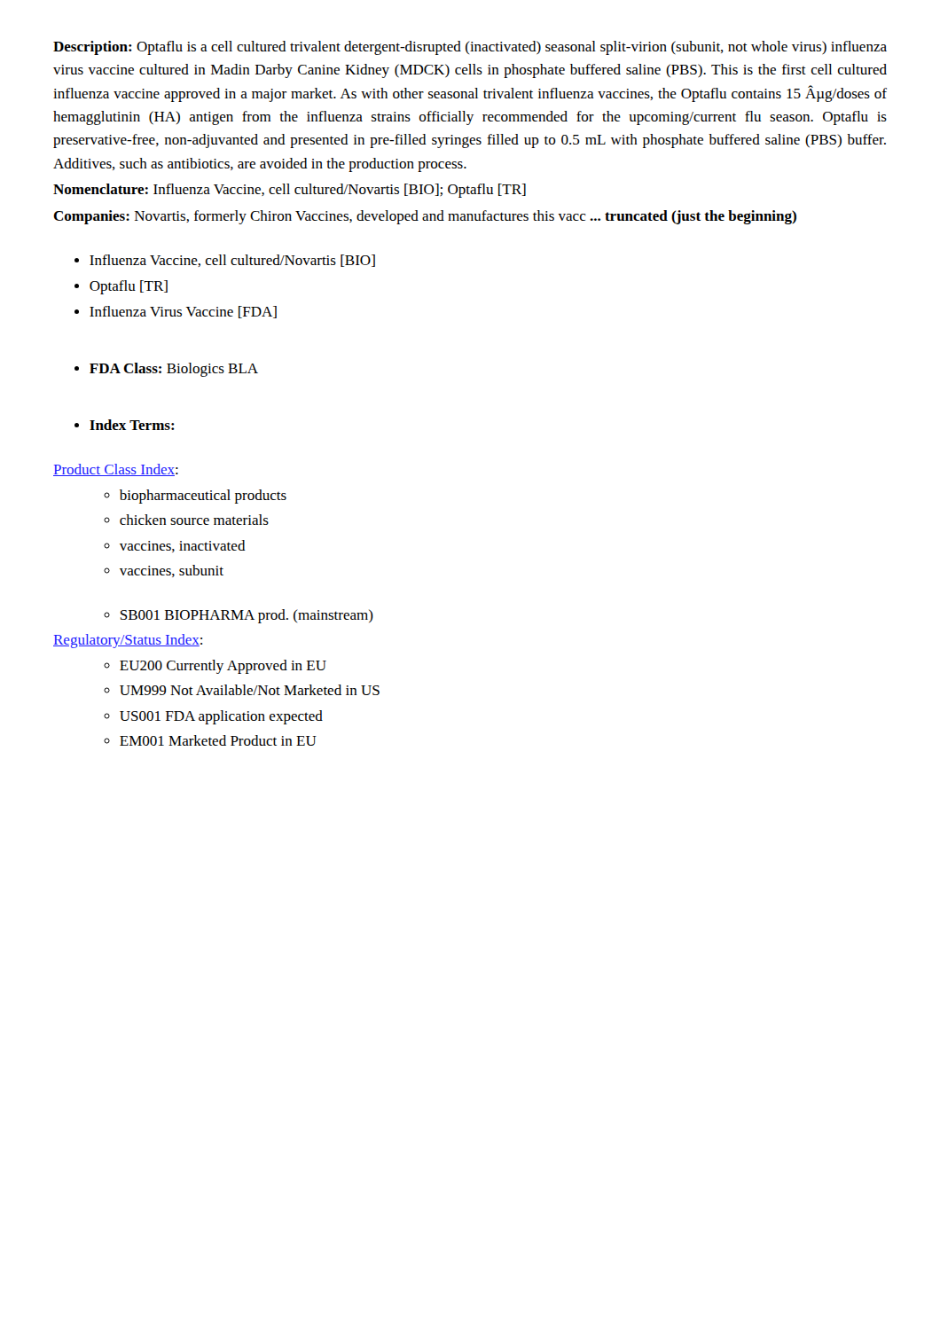Description: Optaflu is a cell cultured trivalent detergent-disrupted (inactivated) seasonal split-virion (subunit, not whole virus) influenza virus vaccine cultured in Madin Darby Canine Kidney (MDCK) cells in phosphate buffered saline (PBS). This is the first cell cultured influenza vaccine approved in a major market. As with other seasonal trivalent influenza vaccines, the Optaflu contains 15 Âµg/doses of hemagglutinin (HA) antigen from the influenza strains officially recommended for the upcoming/current flu season. Optaflu is preservative-free, non-adjuvanted and presented in pre-filled syringes filled up to 0.5 mL with phosphate buffered saline (PBS) buffer. Additives, such as antibiotics, are avoided in the production process.
Nomenclature: Influenza Vaccine, cell cultured/Novartis [BIO]; Optaflu [TR]
Companies: Novartis, formerly Chiron Vaccines, developed and manufactures this vacc ... truncated (just the beginning)
Influenza Vaccine, cell cultured/Novartis [BIO]
Optaflu [TR]
Influenza Virus Vaccine [FDA]
FDA Class: Biologics BLA
Index Terms:
Product Class Index:
biopharmaceutical products
chicken source materials
vaccines, inactivated
vaccines, subunit
SB001 BIOPHARMA prod. (mainstream)
Regulatory/Status Index:
EU200 Currently Approved in EU
UM999 Not Available/Not Marketed in US
US001 FDA application expected
EM001 Marketed Product in EU